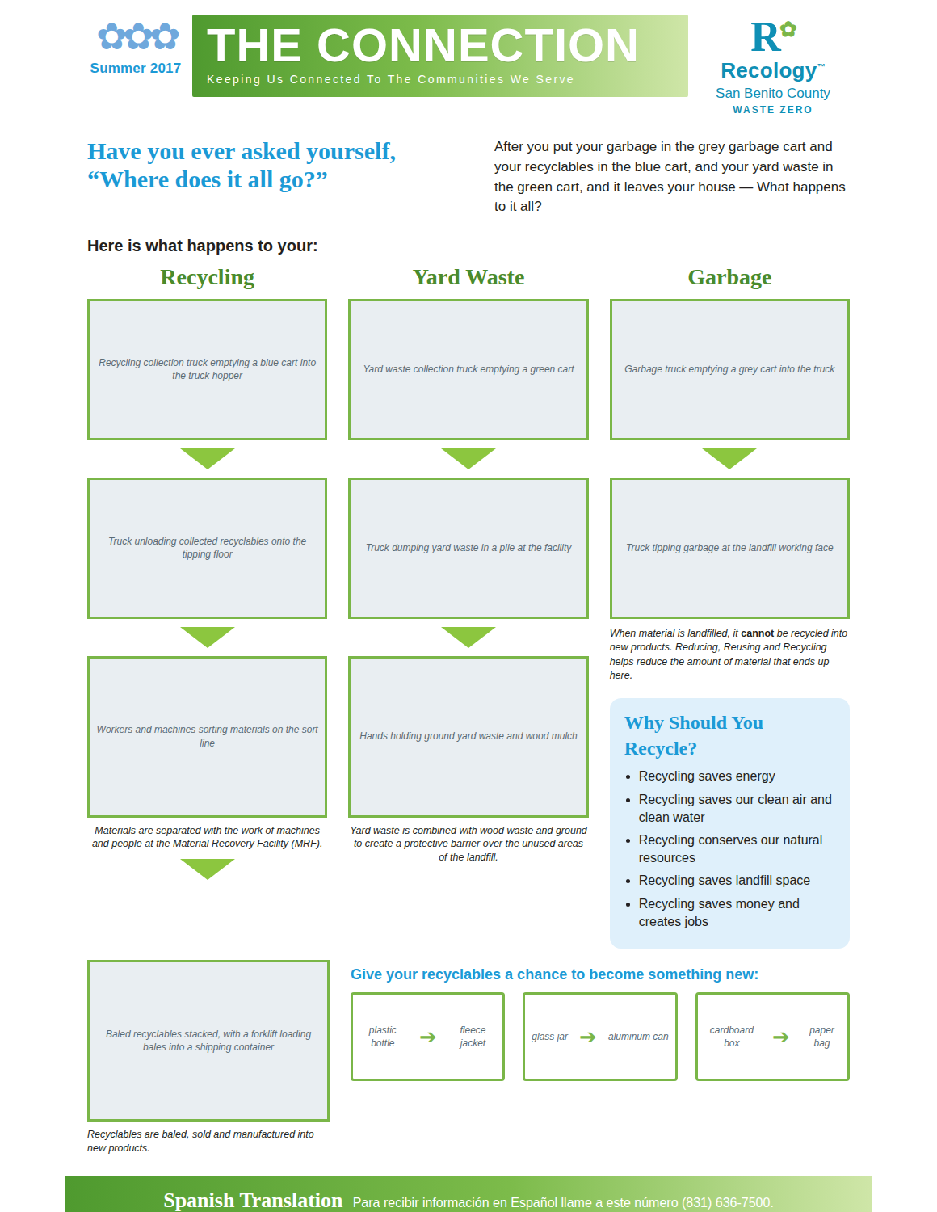✿✿✿
Summer 2017
The Connection
Keeping Us Connected To The Communities We Serve
R✿
Recology™
San Benito County
WASTE ZERO
Have you ever asked yourself,
“Where does it all go?”
After you put your garbage in the grey garbage cart and your recyclables in the blue cart, and your yard waste in the green cart, and it leaves your house — What happens to it all?
Here is what happens to your:
Recycling
Recycling collection truck emptying a blue cart into the truck hopper
Truck unloading collected recyclables onto the tipping floor
Workers and machines sorting materials on the sort line
Materials are separated with the work of machines and people at the Material Recovery Facility (MRF).
Yard Waste
Yard waste collection truck emptying a green cart
Truck dumping yard waste in a pile at the facility
Hands holding ground yard waste and wood mulch
Yard waste is combined with wood waste and ground to create a protective barrier over the unused areas of the landfill.
Garbage
Garbage truck emptying a grey cart into the truck
Truck tipping garbage at the landfill working face
When material is landfilled, it cannot be recycled into new products. Reducing, Reusing and Recycling helps reduce the amount of material that ends up here.
Why Should You Recycle?
Recycling saves energy
Recycling saves our clean air and clean water
Recycling conserves our natural resources
Recycling saves landfill space
Recycling saves money and creates jobs
Baled recyclables stacked, with a forklift loading bales into a shipping container
Recyclables are baled, sold and manufactured into new products.
Give your recyclables a chance to become something new:
plastic bottle ➔ fleece jacket
glass jar ➔ aluminum can
cardboard box ➔ paper bag
Spanish Translation Para recibir información en Español llame a este número (831) 636-7500.